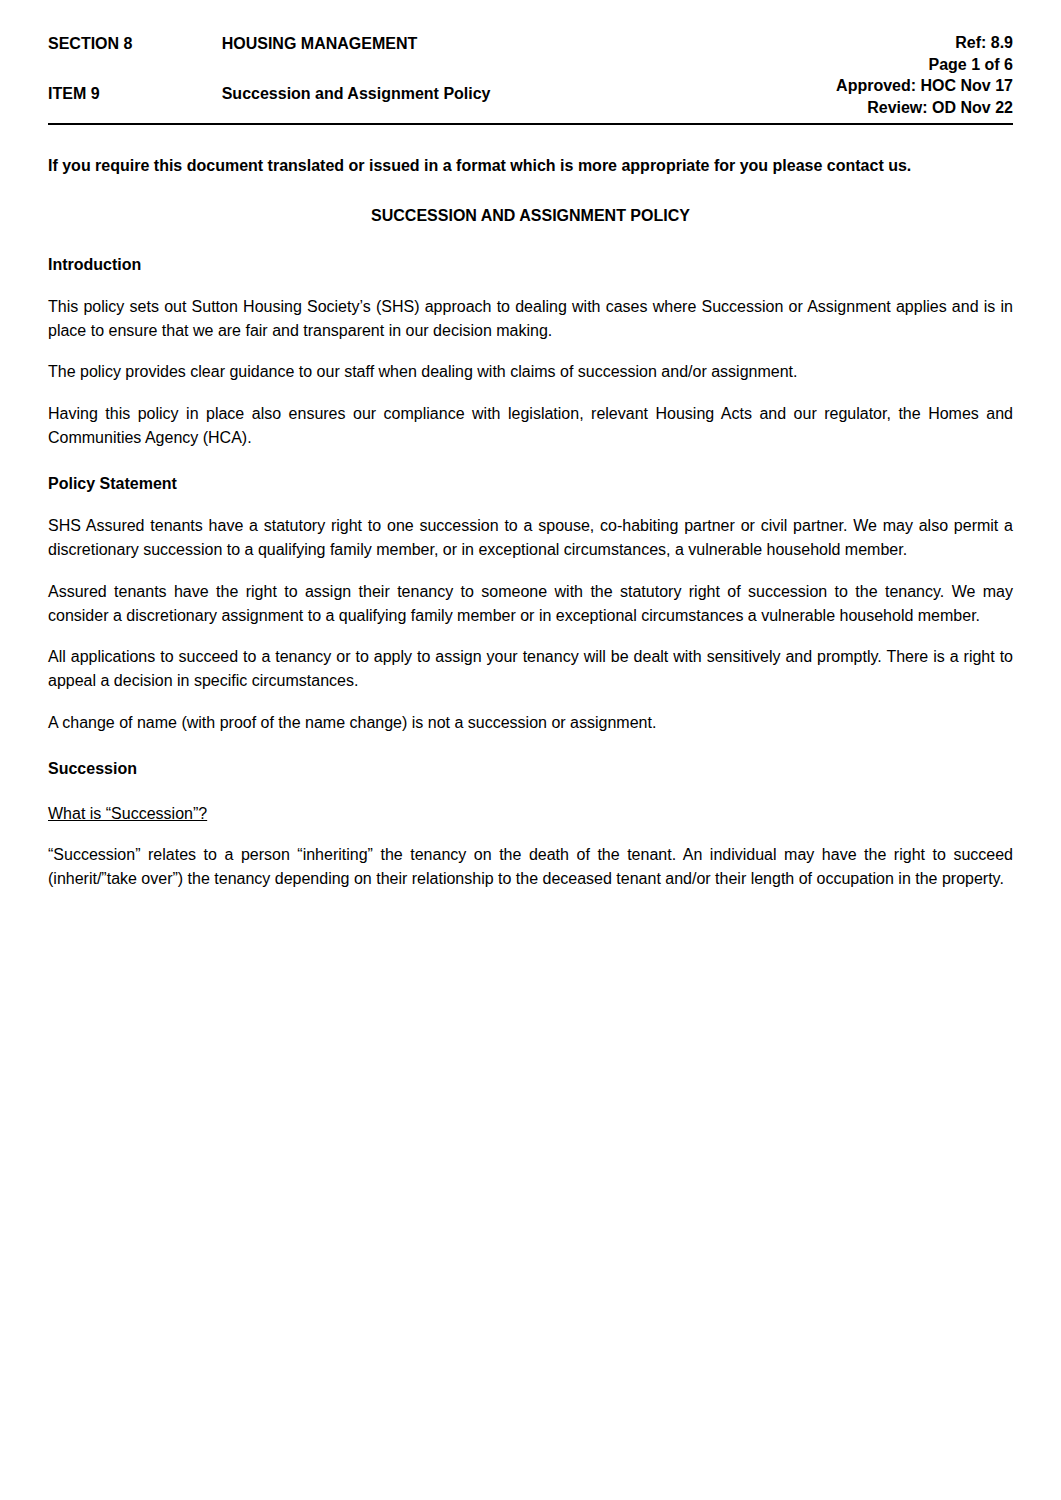| SECTION 8 ITEM 9 | HOUSING MANAGEMENT Succession and Assignment Policy | Ref: 8.9 Page 1 of 6 Approved: HOC Nov 17 Review: OD Nov 22 |
If you require this document translated or issued in a format which is more appropriate for you please contact us.
SUCCESSION AND ASSIGNMENT POLICY
Introduction
This policy sets out Sutton Housing Society’s (SHS) approach to dealing with cases where Succession or Assignment applies and is in place to ensure that we are fair and transparent in our decision making.
The policy provides clear guidance to our staff when dealing with claims of succession and/or assignment.
Having this policy in place also ensures our compliance with legislation, relevant Housing Acts and our regulator, the Homes and Communities Agency (HCA).
Policy Statement
SHS Assured tenants have a statutory right to one succession to a spouse, co-habiting partner or civil partner. We may also permit a discretionary succession to a qualifying family member, or in exceptional circumstances, a vulnerable household member.
Assured tenants have the right to assign their tenancy to someone with the statutory right of succession to the tenancy. We may consider a discretionary assignment to a qualifying family member or in exceptional circumstances a vulnerable household member.
All applications to succeed to a tenancy or to apply to assign your tenancy will be dealt with sensitively and promptly. There is a right to appeal a decision in specific circumstances.
A change of name (with proof of the name change) is not a succession or assignment.
Succession
What is “Succession”?
“Succession” relates to a person “inheriting” the tenancy on the death of the tenant. An individual may have the right to succeed (inherit/”take over”) the tenancy depending on their relationship to the deceased tenant and/or their length of occupation in the property.